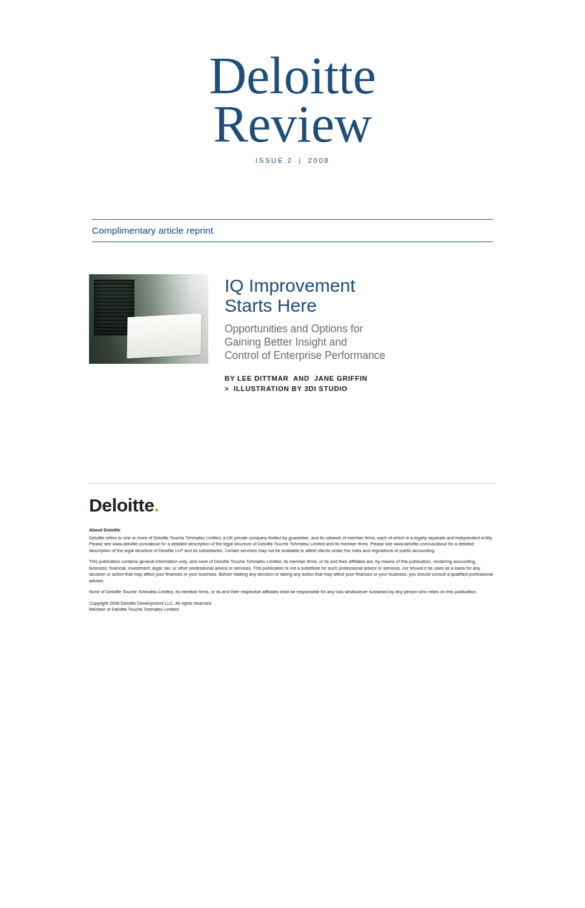Deloitte Review
ISSUE 2 | 2008
Complimentary article reprint
IQ Improvement
Starts Here
Opportunities and Options for
Gaining Better Insight and
Control of Enterprise Performance
BY LEE DITTMAR AND JANE GRIFFIN > ILLUSTRATION BY 3DI STUDIO
Deloitte.
About Deloitte
Deloitte refers to one or more of Deloitte Touche Tohmatsu Limited, a UK private company limited by guarantee, and its network of member firms, each of which is a legally separate and independent entity. Please see www.deloitte.com/about for a detailed description of the legal structure of Deloitte Touche Tohmatsu Limited and its member firms. Please see www.deloitte.com/us/about for a detailed description of the legal structure of Deloitte LLP and its subsidiaries. Certain services may not be available to attest clients under the rules and regulations of public accounting.
This publication contains general information only, and none of Deloitte Touche Tohmatsu Limited, its member firms, or its and their affiliates are, by means of this publication, rendering accounting, business, financial, investment, legal, tax, or other professional advice or services. This publication is not a substitute for such professional advice or services, nor should it be used as a basis for any decision or action that may affect your finances or your business. Before making any decision or taking any action that may affect your finances or your business, you should consult a qualified professional adviser.
None of Deloitte Touche Tohmatsu Limited, its member firms, or its and their respective affiliates shall be responsible for any loss whatsoever sustained by any person who relies on this publication.
Copyright 2008 Deloitte Development LLC. All rights reserved.
Member of Deloitte Touche Tohmatsu Limited